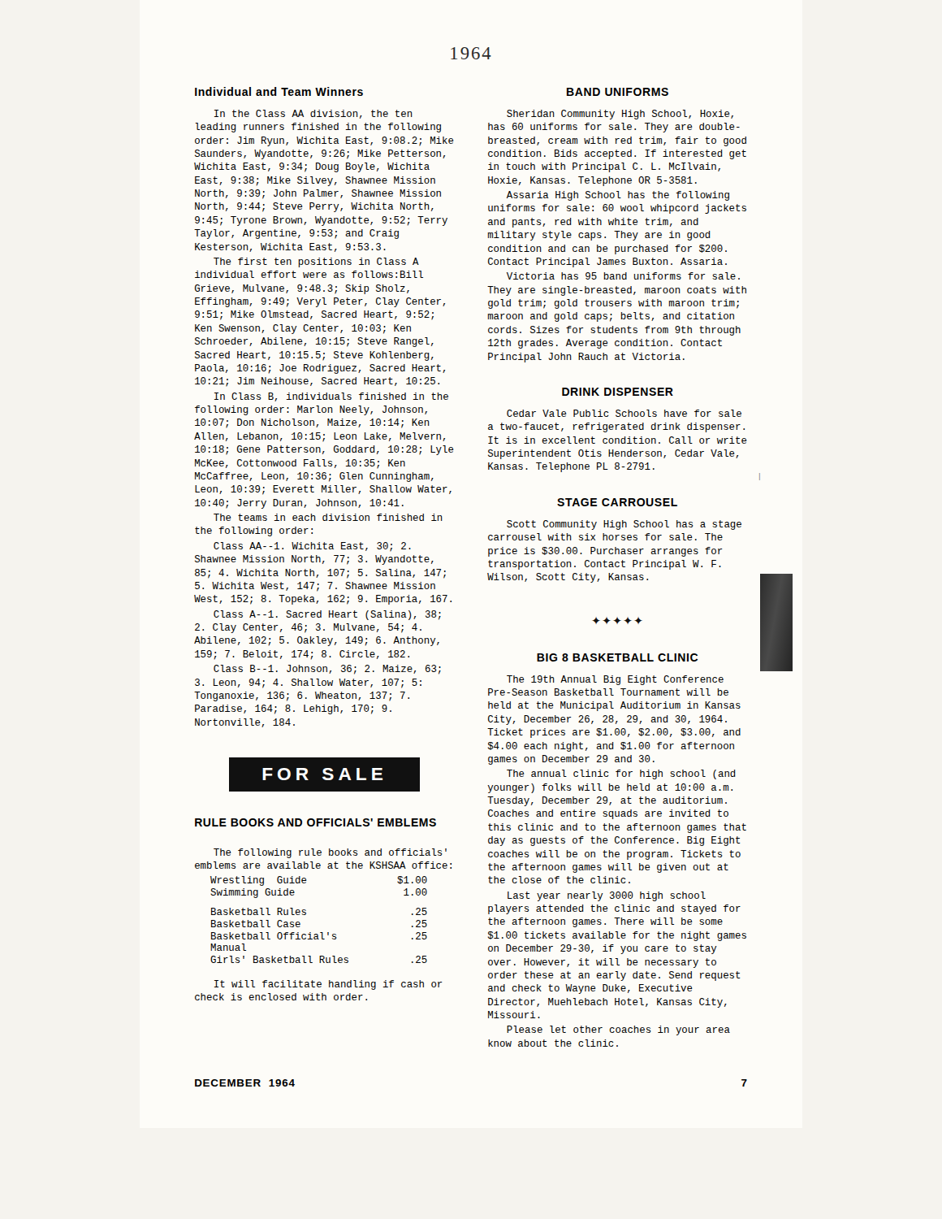1964
Individual and Team Winners
In the Class AA division, the ten leading runners finished in the following order: Jim Ryun, Wichita East, 9:08.2; Mike Saunders, Wyandotte, 9:26; Mike Petterson, Wichita East, 9:34; Doug Boyle, Wichita East, 9:38; Mike Silvey, Shawnee Mission North, 9:39; John Palmer, Shawnee Mission North, 9:44; Steve Perry, Wichita North, 9:45; Tyrone Brown, Wyandotte, 9:52; Terry Taylor, Argentine, 9:53; and Craig Kesterson, Wichita East, 9:53.3.
The first ten positions in Class A individual effort were as follows:Bill Grieve, Mulvane, 9:48.3; Skip Sholz, Effingham, 9:49; Veryl Peter, Clay Center, 9:51; Mike Olmstead, Sacred Heart, 9:52; Ken Swenson, Clay Center, 10:03; Ken Schroeder, Abilene, 10:15; Steve Rangel, Sacred Heart, 10:15.5; Steve Kohlenberg, Paola, 10:16; Joe Rodriguez, Sacred Heart, 10:21; Jim Neihouse, Sacred Heart, 10:25.
In Class B, individuals finished in the following order: Marlon Neely, Johnson, 10:07; Don Nicholson, Maize, 10:14; Ken Allen, Lebanon, 10:15; Leon Lake, Melvern, 10:18; Gene Patterson, Goddard, 10:28; Lyle McKee, Cottonwood Falls, 10:35; Ken McCaffree, Leon, 10:36; Glen Cunningham, Leon, 10:39; Everett Miller, Shallow Water, 10:40; Jerry Duran, Johnson, 10:41.
The teams in each division finished in the following order:
Class AA--1. Wichita East, 30; 2. Shawnee Mission North, 77; 3. Wyandotte, 85; 4. Wichita North, 107; 5. Salina, 147; 5. Wichita West, 147; 7. Shawnee Mission West, 152; 8. Topeka, 162; 9. Emporia, 167.
Class A--1. Sacred Heart (Salina), 38; 2. Clay Center, 46; 3. Mulvane, 54; 4. Abilene, 102; 5. Oakley, 149; 6. Anthony, 159; 7. Beloit, 174; 8. Circle, 182.
Class B--1. Johnson, 36; 2. Maize, 63; 3. Leon, 94; 4. Shallow Water, 107; 5: Tonganoxie, 136; 6. Wheaton, 137; 7. Paradise, 164; 8. Lehigh, 170; 9. Nortonville, 184.
FOR SALE
RULE BOOKS AND OFFICIALS' EMBLEMS
The following rule books and officials' emblems are available at the KSHSAA office:
| Wrestling Guide | $1.00 |
| Swimming Guide | 1.00 |
| Basketball Rules | .25 |
| Basketball Case | .25 |
| Basketball Official's Manual | .25 |
| Girls' Basketball Rules | .25 |
It will facilitate handling if cash or check is enclosed with order.
BAND UNIFORMS
Sheridan Community High School, Hoxie, has 60 uniforms for sale. They are double-breasted, cream with red trim, fair to good condition. Bids accepted. If interested get in touch with Principal C. L. McIlvain, Hoxie, Kansas. Telephone OR 5-3581.
Assaria High School has the following uniforms for sale: 60 wool whipcord jackets and pants, red with white trim, and military style caps. They are in good condition and can be purchased for $200. Contact Principal James Buxton. Assaria.
Victoria has 95 band uniforms for sale. They are single-breasted, maroon coats with gold trim; gold trousers with maroon trim; maroon and gold caps; belts, and citation cords. Sizes for students from 9th through 12th grades. Average condition. Contact Principal John Rauch at Victoria.
DRINK DISPENSER
Cedar Vale Public Schools have for sale a two-faucet, refrigerated drink dispenser. It is in excellent condition. Call or write Superintendent Otis Henderson, Cedar Vale, Kansas. Telephone PL 8-2791.
STAGE CARROUSEL
Scott Community High School has a stage carrousel with six horses for sale. The price is $30.00. Purchaser arranges for transportation. Contact Principal W. F. Wilson, Scott City, Kansas.
✦✦✦✦✦
BIG 8 BASKETBALL CLINIC
The 19th Annual Big Eight Conference Pre-Season Basketball Tournament will be held at the Municipal Auditorium in Kansas City, December 26, 28, 29, and 30, 1964. Ticket prices are $1.00, $2.00, $3.00, and $4.00 each night, and $1.00 for afternoon games on December 29 and 30.
The annual clinic for high school (and younger) folks will be held at 10:00 a.m. Tuesday, December 29, at the auditorium. Coaches and entire squads are invited to this clinic and to the afternoon games that day as guests of the Conference. Big Eight coaches will be on the program. Tickets to the afternoon games will be given out at the close of the clinic.
Last year nearly 3000 high school players attended the clinic and stayed for the afternoon games. There will be some $1.00 tickets available for the night games on December 29-30, if you care to stay over. However, it will be necessary to order these at an early date. Send request and check to Wayne Duke, Executive Director, Muehlebach Hotel, Kansas City, Missouri.
Please let other coaches in your area know about the clinic.
|
DECEMBER 1964
7